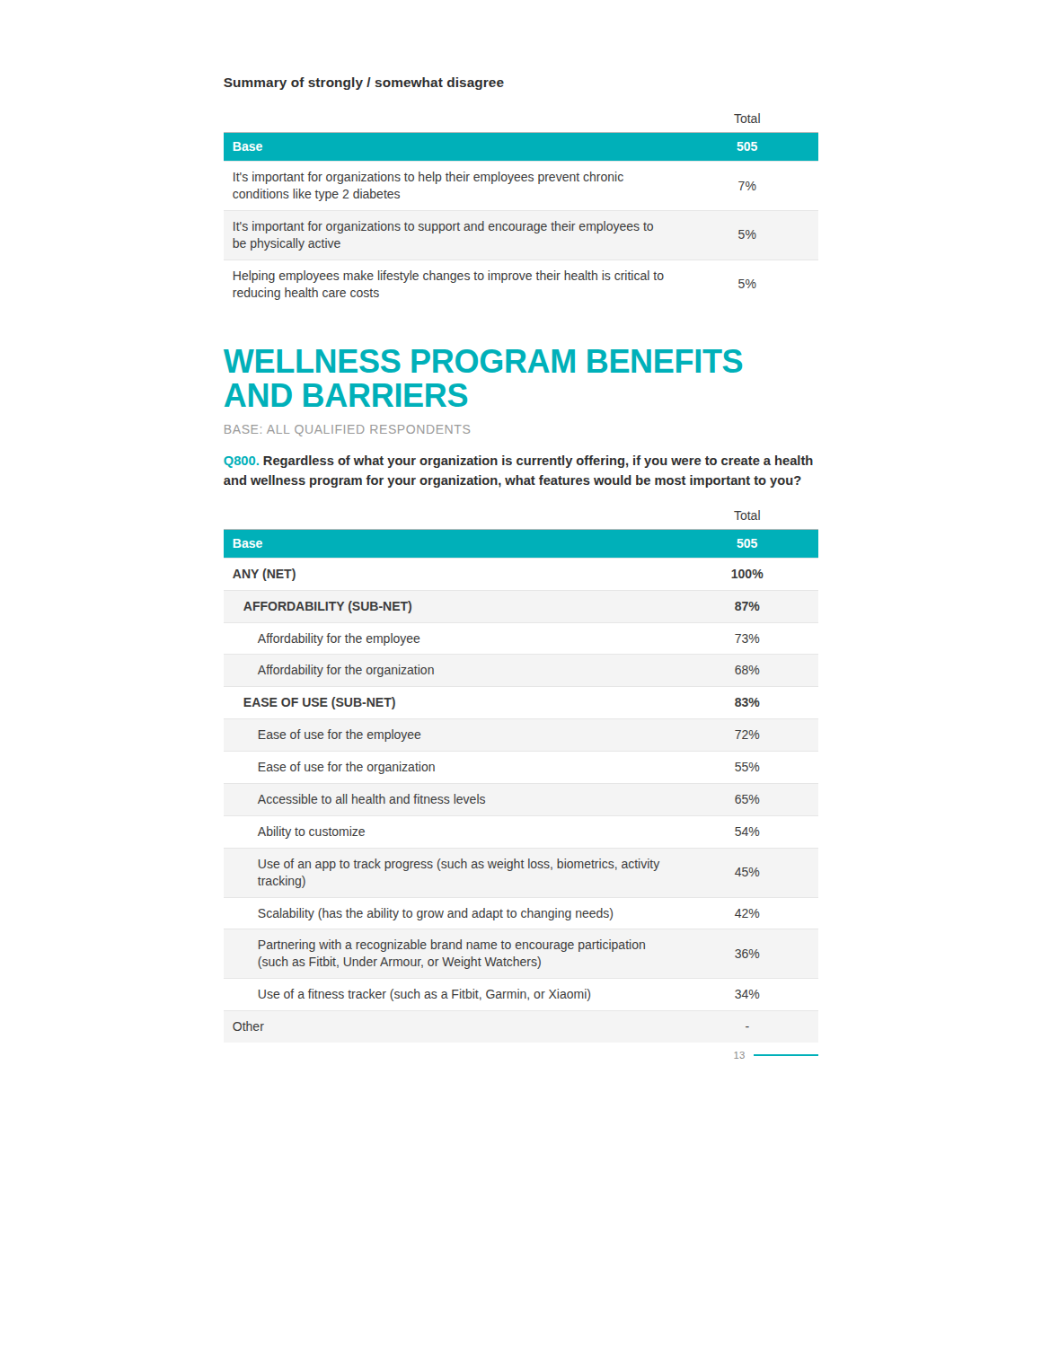Summary of strongly / somewhat disagree
| | Total |
| --- | --- |
| Base | 505 |
| It's important for organizations to help their employees prevent chronic conditions like type 2 diabetes | 7% |
| It's important for organizations to support and encourage their employees to be physically active | 5% |
| Helping employees make lifestyle changes to improve their health is critical to reducing health care costs | 5% |
WELLNESS PROGRAM BENEFITS AND BARRIERS
Base: All qualified respondents
Q800. Regardless of what your organization is currently offering, if you were to create a health and wellness program for your organization, what features would be most important to you?
| | Total |
| --- | --- |
| Base | 505 |
| ANY (NET) | 100% |
| AFFORDABILITY (SUB-NET) | 87% |
| Affordability for the employee | 73% |
| Affordability for the organization | 68% |
| EASE OF USE (SUB-NET) | 83% |
| Ease of use for the employee | 72% |
| Ease of use for the organization | 55% |
| Accessible to all health and fitness levels | 65% |
| Ability to customize | 54% |
| Use of an app to track progress (such as weight loss, biometrics, activity tracking) | 45% |
| Scalability (has the ability to grow and adapt to changing needs) | 42% |
| Partnering with a recognizable brand name to encourage participation (such as Fitbit, Under Armour, or Weight Watchers) | 36% |
| Use of a fitness tracker (such as a Fitbit, Garmin, or Xiaomi) | 34% |
| Other | - |
13